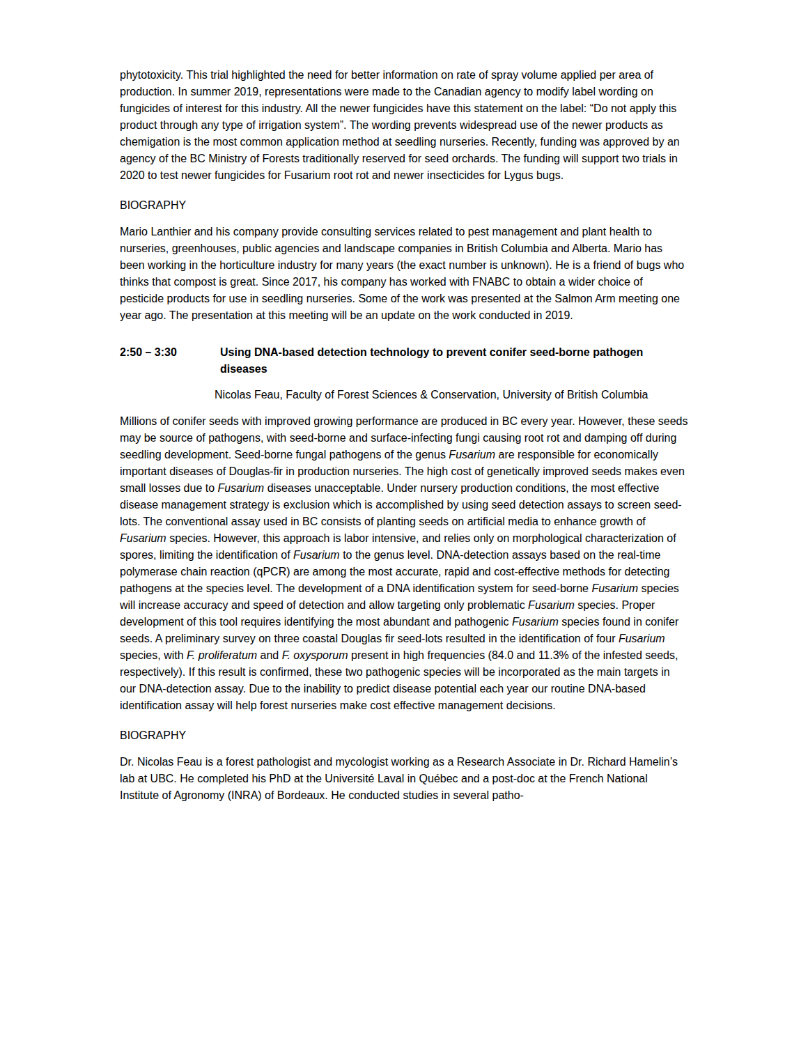phytotoxicity. This trial highlighted the need for better information on rate of spray volume applied per area of production. In summer 2019, representations were made to the Canadian agency to modify label wording on fungicides of interest for this industry. All the newer fungicides have this statement on the label: “Do not apply this product through any type of irrigation system”. The wording prevents widespread use of the newer products as chemigation is the most common application method at seedling nurseries. Recently, funding was approved by an agency of the BC Ministry of Forests traditionally reserved for seed orchards. The funding will support two trials in 2020 to test newer fungicides for Fusarium root rot and newer insecticides for Lygus bugs.
BIOGRAPHY
Mario Lanthier and his company provide consulting services related to pest management and plant health to nurseries, greenhouses, public agencies and landscape companies in British Columbia and Alberta. Mario has been working in the horticulture industry for many years (the exact number is unknown). He is a friend of bugs who thinks that compost is great. Since 2017, his company has worked with FNABC to obtain a wider choice of pesticide products for use in seedling nurseries. Some of the work was presented at the Salmon Arm meeting one year ago. The presentation at this meeting will be an update on the work conducted in 2019.
2:50 – 3:30 Using DNA-based detection technology to prevent conifer seed-borne pathogen diseases
Nicolas Feau, Faculty of Forest Sciences & Conservation, University of British Columbia
Millions of conifer seeds with improved growing performance are produced in BC every year. However, these seeds may be source of pathogens, with seed-borne and surface-infecting fungi causing root rot and damping off during seedling development. Seed-borne fungal pathogens of the genus Fusarium are responsible for economically important diseases of Douglas-fir in production nurseries. The high cost of genetically improved seeds makes even small losses due to Fusarium diseases unacceptable. Under nursery production conditions, the most effective disease management strategy is exclusion which is accomplished by using seed detection assays to screen seed-lots. The conventional assay used in BC consists of planting seeds on artificial media to enhance growth of Fusarium species. However, this approach is labor intensive, and relies only on morphological characterization of spores, limiting the identification of Fusarium to the genus level. DNA-detection assays based on the real-time polymerase chain reaction (qPCR) are among the most accurate, rapid and cost-effective methods for detecting pathogens at the species level. The development of a DNA identification system for seed-borne Fusarium species will increase accuracy and speed of detection and allow targeting only problematic Fusarium species. Proper development of this tool requires identifying the most abundant and pathogenic Fusarium species found in conifer seeds. A preliminary survey on three coastal Douglas fir seed-lots resulted in the identification of four Fusarium species, with F. proliferatum and F. oxysporum present in high frequencies (84.0 and 11.3% of the infested seeds, respectively). If this result is confirmed, these two pathogenic species will be incorporated as the main targets in our DNA-detection assay. Due to the inability to predict disease potential each year our routine DNA-based identification assay will help forest nurseries make cost effective management decisions.
BIOGRAPHY
Dr. Nicolas Feau is a forest pathologist and mycologist working as a Research Associate in Dr. Richard Hamelin’s lab at UBC. He completed his PhD at the Université Laval in Québec and a post-doc at the French National Institute of Agronomy (INRA) of Bordeaux. He conducted studies in several patho-